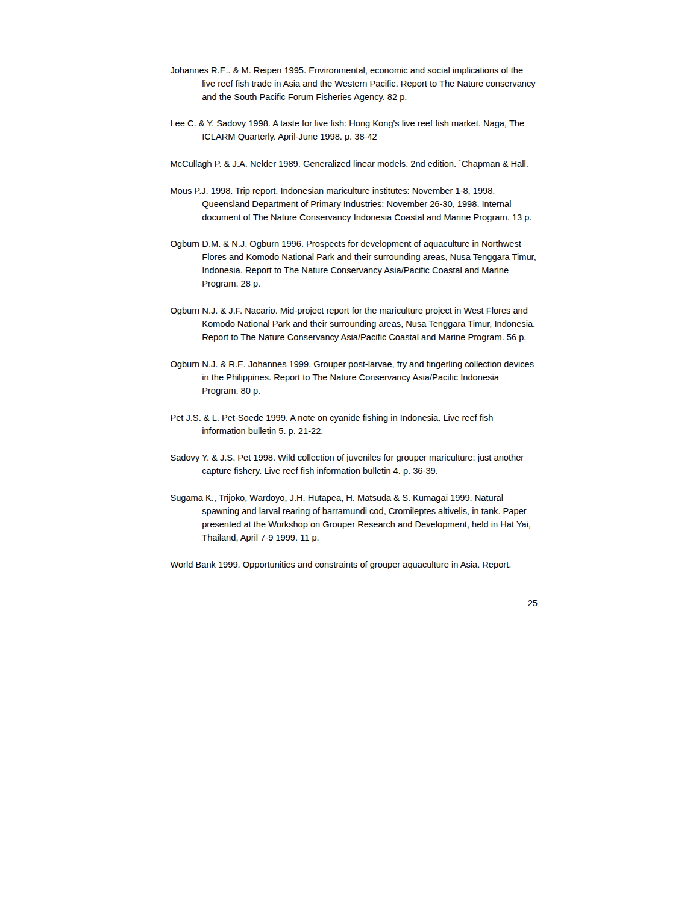Johannes R.E.. & M. Reipen 1995. Environmental, economic and social implications of the live reef fish trade in Asia and the Western Pacific. Report to The Nature conservancy and the South Pacific Forum Fisheries Agency. 82 p.
Lee C. & Y. Sadovy 1998. A taste for live fish: Hong Kong's live reef fish market. Naga, The ICLARM Quarterly. April-June 1998. p. 38-42
McCullagh P. & J.A. Nelder 1989. Generalized linear models. 2nd edition. `Chapman & Hall.
Mous P.J. 1998. Trip report. Indonesian mariculture institutes: November 1-8, 1998. Queensland Department of Primary Industries: November 26-30, 1998. Internal document of The Nature Conservancy Indonesia Coastal and Marine Program. 13 p.
Ogburn D.M. & N.J. Ogburn 1996. Prospects for development of aquaculture in Northwest Flores and Komodo National Park and their surrounding areas, Nusa Tenggara Timur, Indonesia. Report to The Nature Conservancy Asia/Pacific Coastal and Marine Program. 28 p.
Ogburn N.J. & J.F. Nacario. Mid-project report for the mariculture project in West Flores and Komodo National Park and their surrounding areas, Nusa Tenggara Timur, Indonesia. Report to The Nature Conservancy Asia/Pacific Coastal and Marine Program. 56 p.
Ogburn N.J. & R.E. Johannes 1999. Grouper post-larvae, fry and fingerling collection devices in the Philippines. Report to The Nature Conservancy Asia/Pacific Indonesia Program. 80 p.
Pet J.S. & L. Pet-Soede 1999. A note on cyanide fishing in Indonesia. Live reef fish information bulletin 5. p. 21-22.
Sadovy Y. & J.S. Pet 1998. Wild collection of juveniles for grouper mariculture: just another capture fishery. Live reef fish information bulletin 4. p. 36-39.
Sugama K., Trijoko, Wardoyo, J.H. Hutapea, H. Matsuda & S. Kumagai 1999. Natural spawning and larval rearing of barramundi cod, Cromileptes altivelis, in tank. Paper presented at the Workshop on Grouper Research and Development, held in Hat Yai, Thailand, April 7-9 1999. 11 p.
World Bank 1999. Opportunities and constraints of grouper aquaculture in Asia. Report.
25